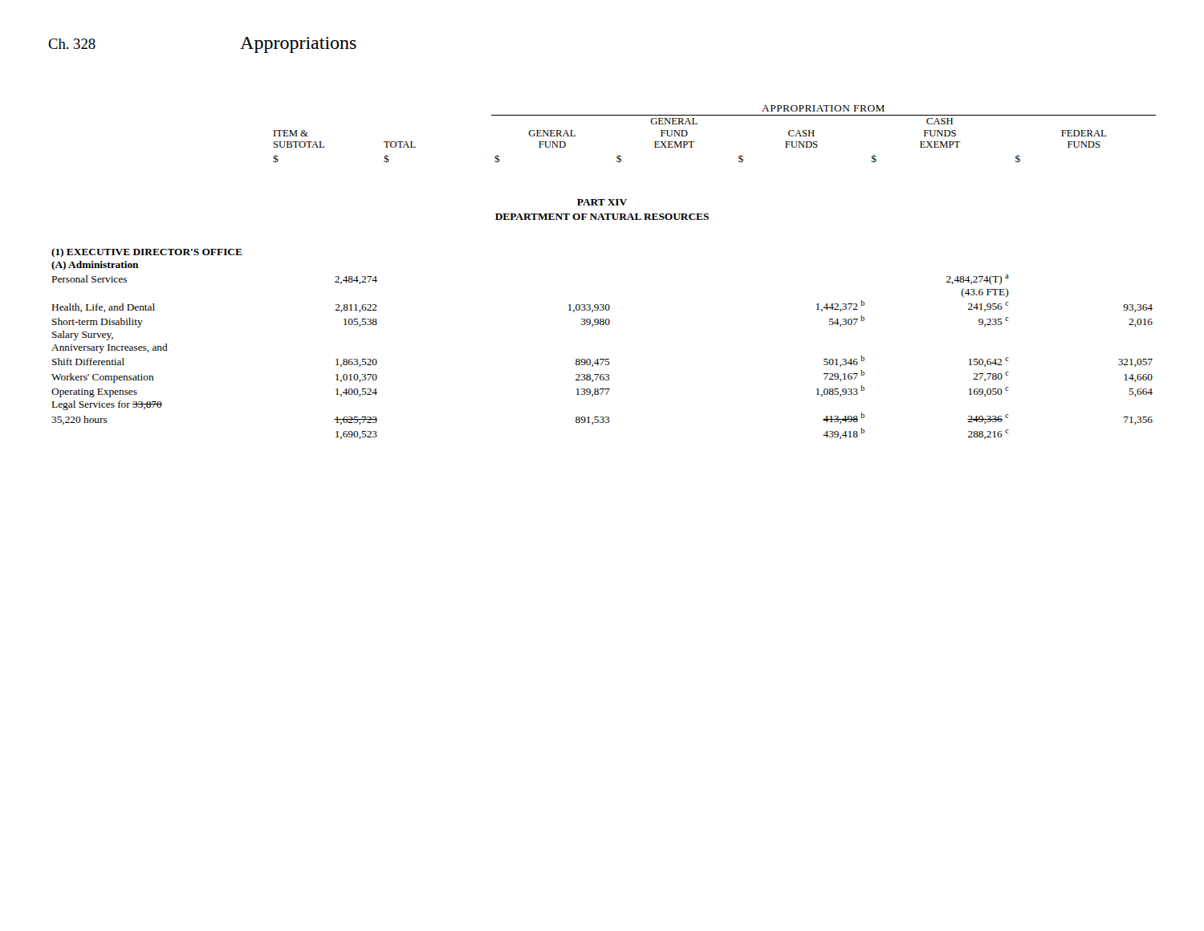Ch. 328
Appropriations
| | | | APPROPRIATION FROM |
| | | | | GENERAL | | CASH | |
| | ITEM & | | GENERAL | FUND | CASH | FUNDS | FEDERAL |
| | SUBTOTAL | TOTAL | FUND | EXEMPT | FUNDS | EXEMPT | FUNDS |
| | $ | $ | $ | $ | $ | $ | $ |
| PART XIV |
| DEPARTMENT OF NATURAL RESOURCES |
| (1) EXECUTIVE DIRECTOR'S OFFICE |
| (A) Administration |
| Personal Services | 2,484,274 | | | | | 2,484,274(T) a | |
| | | | | | | (43.6 FTE) | |
| Health, Life, and Dental | 2,811,622 | | 1,033,930 | | 1,442,372 b | 241,956 c | 93,364 |
| Short-term Disability | 105,538 | | 39,980 | | 54,307 b | 9,235 c | 2,016 |
| Salary Survey, | | | | | | | |
| Anniversary Increases, and | | | | | | | |
| Shift Differential | 1,863,520 | | 890,475 | | 501,346 b | 150,642 c | 321,057 |
| Workers' Compensation | 1,010,370 | | 238,763 | | 729,167 b | 27,780 c | 14,660 |
| Operating Expenses | 1,400,524 | | 139,877 | | 1,085,933 b | 169,050 c | 5,664 |
| Legal Services for 33,870 | | | | | | | |
| 35,220 hours | 1,625,723 | | 891,533 | | 413,498 b | 249,336 c | 71,356 |
| | 1,690,523 | | | | 439,418 b | 288,216 c | |